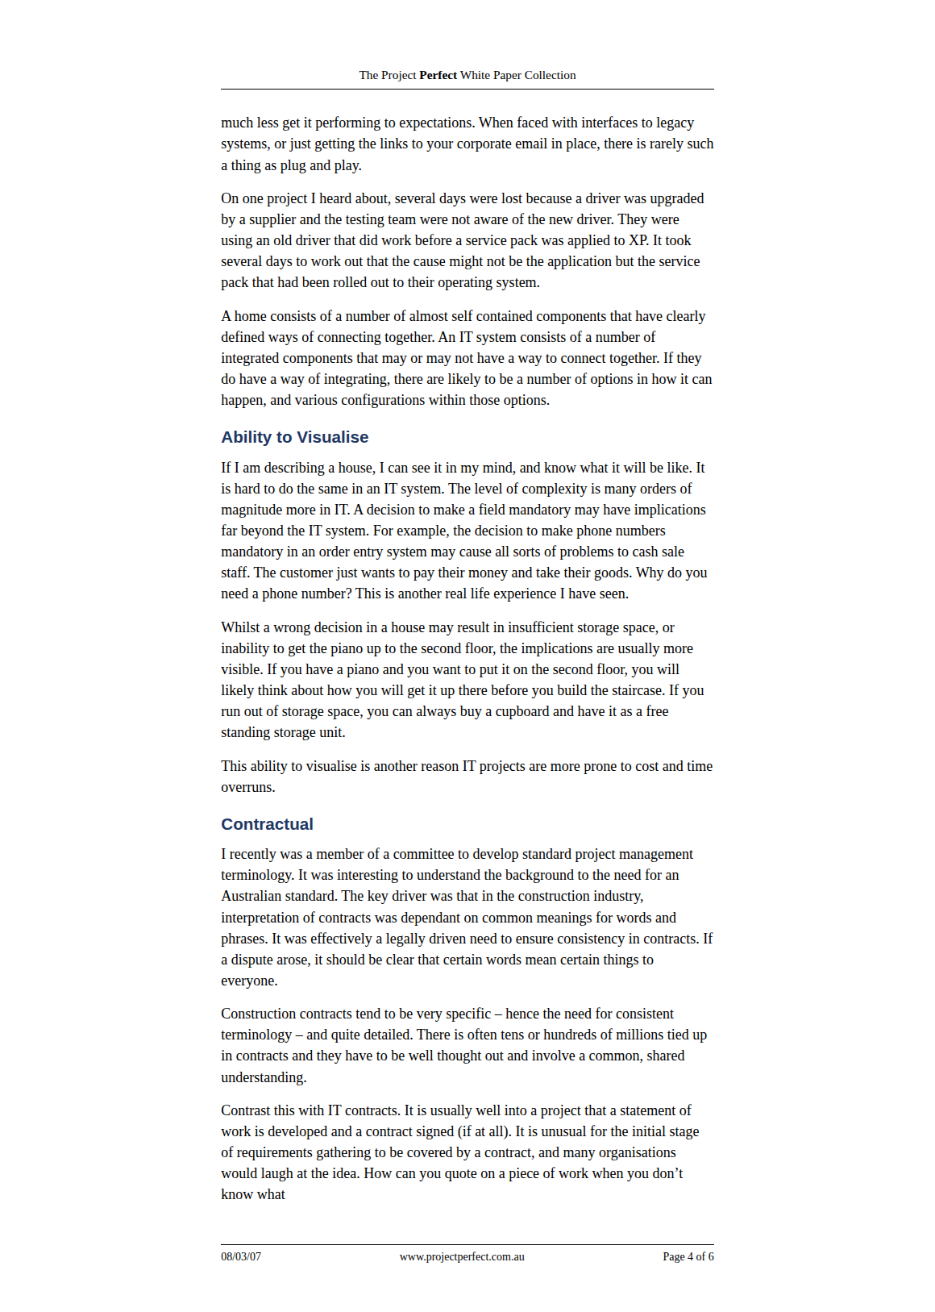The Project Perfect White Paper Collection
much less get it performing to expectations. When faced with interfaces to legacy systems, or just getting the links to your corporate email in place, there is rarely such a thing as plug and play.
On one project I heard about, several days were lost because a driver was upgraded by a supplier and the testing team were not aware of the new driver. They were using an old driver that did work before a service pack was applied to XP. It took several days to work out that the cause might not be the application but the service pack that had been rolled out to their operating system.
A home consists of a number of almost self contained components that have clearly defined ways of connecting together. An IT system consists of a number of integrated components that may or may not have a way to connect together. If they do have a way of integrating, there are likely to be a number of options in how it can happen, and various configurations within those options.
Ability to Visualise
If I am describing a house, I can see it in my mind, and know what it will be like. It is hard to do the same in an IT system. The level of complexity is many orders of magnitude more in IT. A decision to make a field mandatory may have implications far beyond the IT system. For example, the decision to make phone numbers mandatory in an order entry system may cause all sorts of problems to cash sale staff. The customer just wants to pay their money and take their goods. Why do you need a phone number? This is another real life experience I have seen.
Whilst a wrong decision in a house may result in insufficient storage space, or inability to get the piano up to the second floor, the implications are usually more visible. If you have a piano and you want to put it on the second floor, you will likely think about how you will get it up there before you build the staircase. If you run out of storage space, you can always buy a cupboard and have it as a free standing storage unit.
This ability to visualise is another reason IT projects are more prone to cost and time overruns.
Contractual
I recently was a member of a committee to develop standard project management terminology. It was interesting to understand the background to the need for an Australian standard. The key driver was that in the construction industry, interpretation of contracts was dependant on common meanings for words and phrases. It was effectively a legally driven need to ensure consistency in contracts. If a dispute arose, it should be clear that certain words mean certain things to everyone.
Construction contracts tend to be very specific – hence the need for consistent terminology – and quite detailed. There is often tens or hundreds of millions tied up in contracts and they have to be well thought out and involve a common, shared understanding.
Contrast this with IT contracts. It is usually well into a project that a statement of work is developed and a contract signed (if at all). It is unusual for the initial stage of requirements gathering to be covered by a contract, and many organisations would laugh at the idea. How can you quote on a piece of work when you don’t know what
08/03/07 www.projectperfect.com.au Page 4 of 6